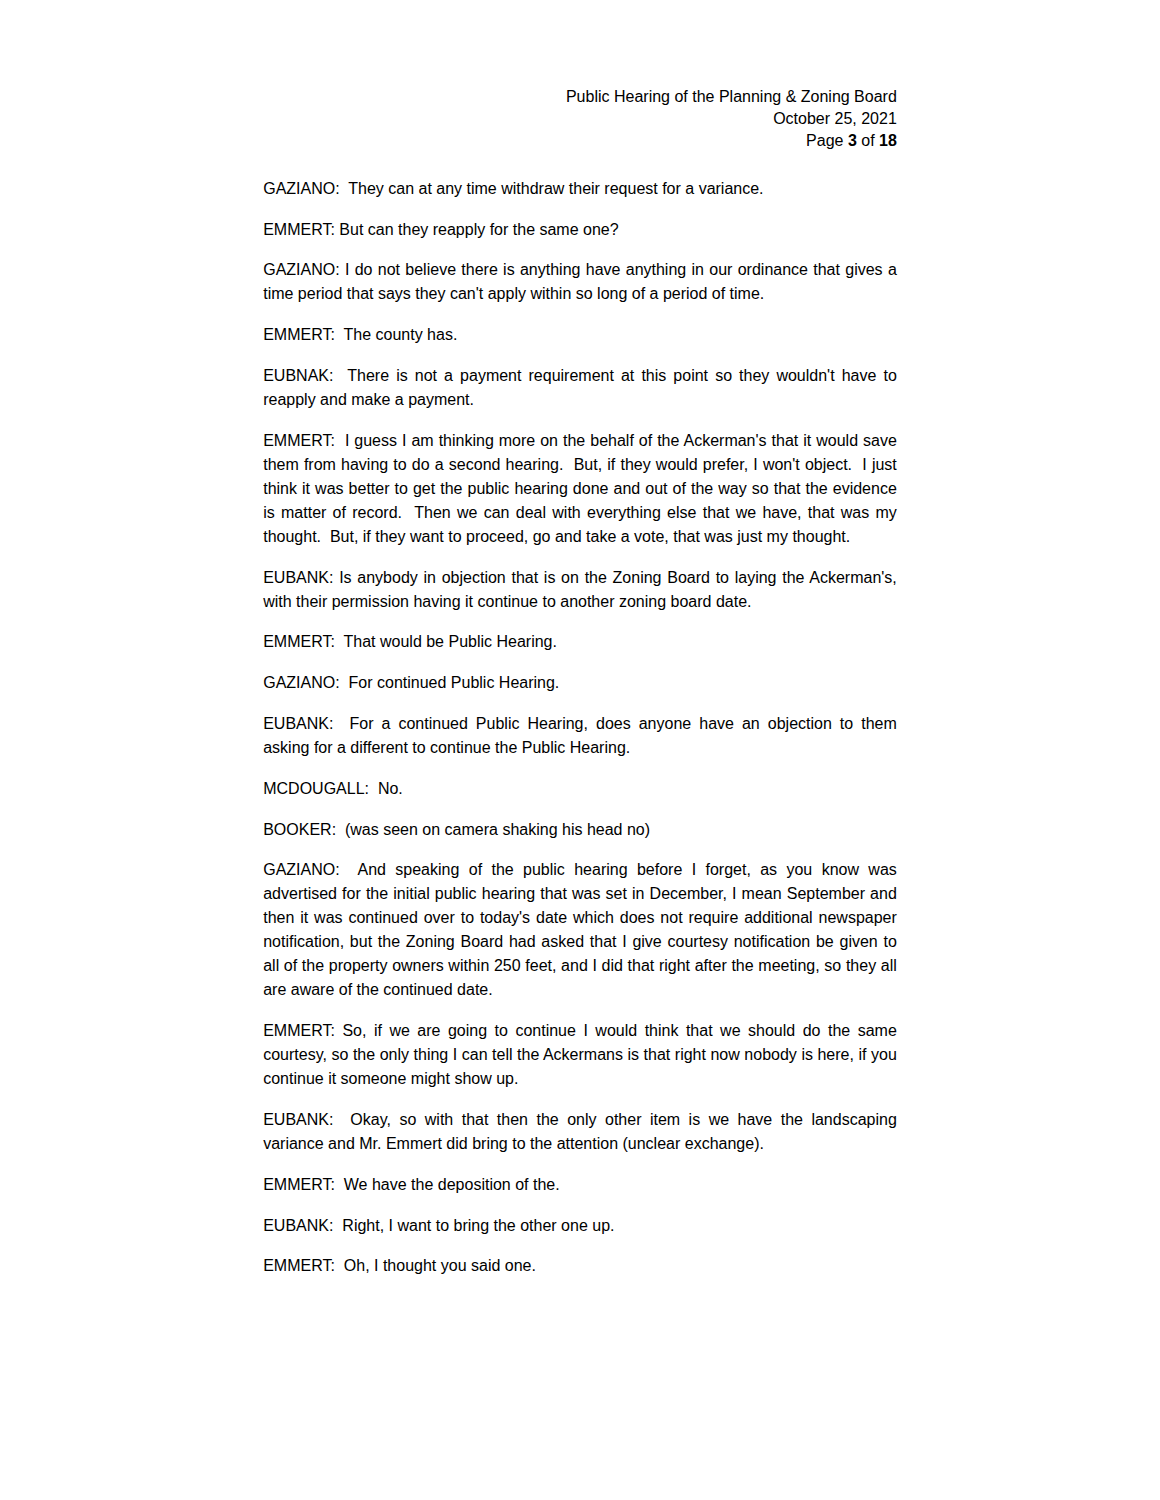Public Hearing of the Planning & Zoning Board
October 25, 2021
Page 3 of 18
GAZIANO: They can at any time withdraw their request for a variance.
EMMERT: But can they reapply for the same one?
GAZIANO: I do not believe there is anything have anything in our ordinance that gives a time period that says they can't apply within so long of a period of time.
EMMERT: The county has.
EUBNAK: There is not a payment requirement at this point so they wouldn't have to reapply and make a payment.
EMMERT: I guess I am thinking more on the behalf of the Ackerman's that it would save them from having to do a second hearing. But, if they would prefer, I won't object. I just think it was better to get the public hearing done and out of the way so that the evidence is matter of record. Then we can deal with everything else that we have, that was my thought. But, if they want to proceed, go and take a vote, that was just my thought.
EUBANK: Is anybody in objection that is on the Zoning Board to laying the Ackerman's, with their permission having it continue to another zoning board date.
EMMERT: That would be Public Hearing.
GAZIANO: For continued Public Hearing.
EUBANK: For a continued Public Hearing, does anyone have an objection to them asking for a different to continue the Public Hearing.
MCDOUGALL: No.
BOOKER: (was seen on camera shaking his head no)
GAZIANO: And speaking of the public hearing before I forget, as you know was advertised for the initial public hearing that was set in December, I mean September and then it was continued over to today's date which does not require additional newspaper notification, but the Zoning Board had asked that I give courtesy notification be given to all of the property owners within 250 feet, and I did that right after the meeting, so they all are aware of the continued date.
EMMERT: So, if we are going to continue I would think that we should do the same courtesy, so the only thing I can tell the Ackermans is that right now nobody is here, if you continue it someone might show up.
EUBANK: Okay, so with that then the only other item is we have the landscaping variance and Mr. Emmert did bring to the attention (unclear exchange).
EMMERT: We have the deposition of the.
EUBANK: Right, I want to bring the other one up.
EMMERT: Oh, I thought you said one.